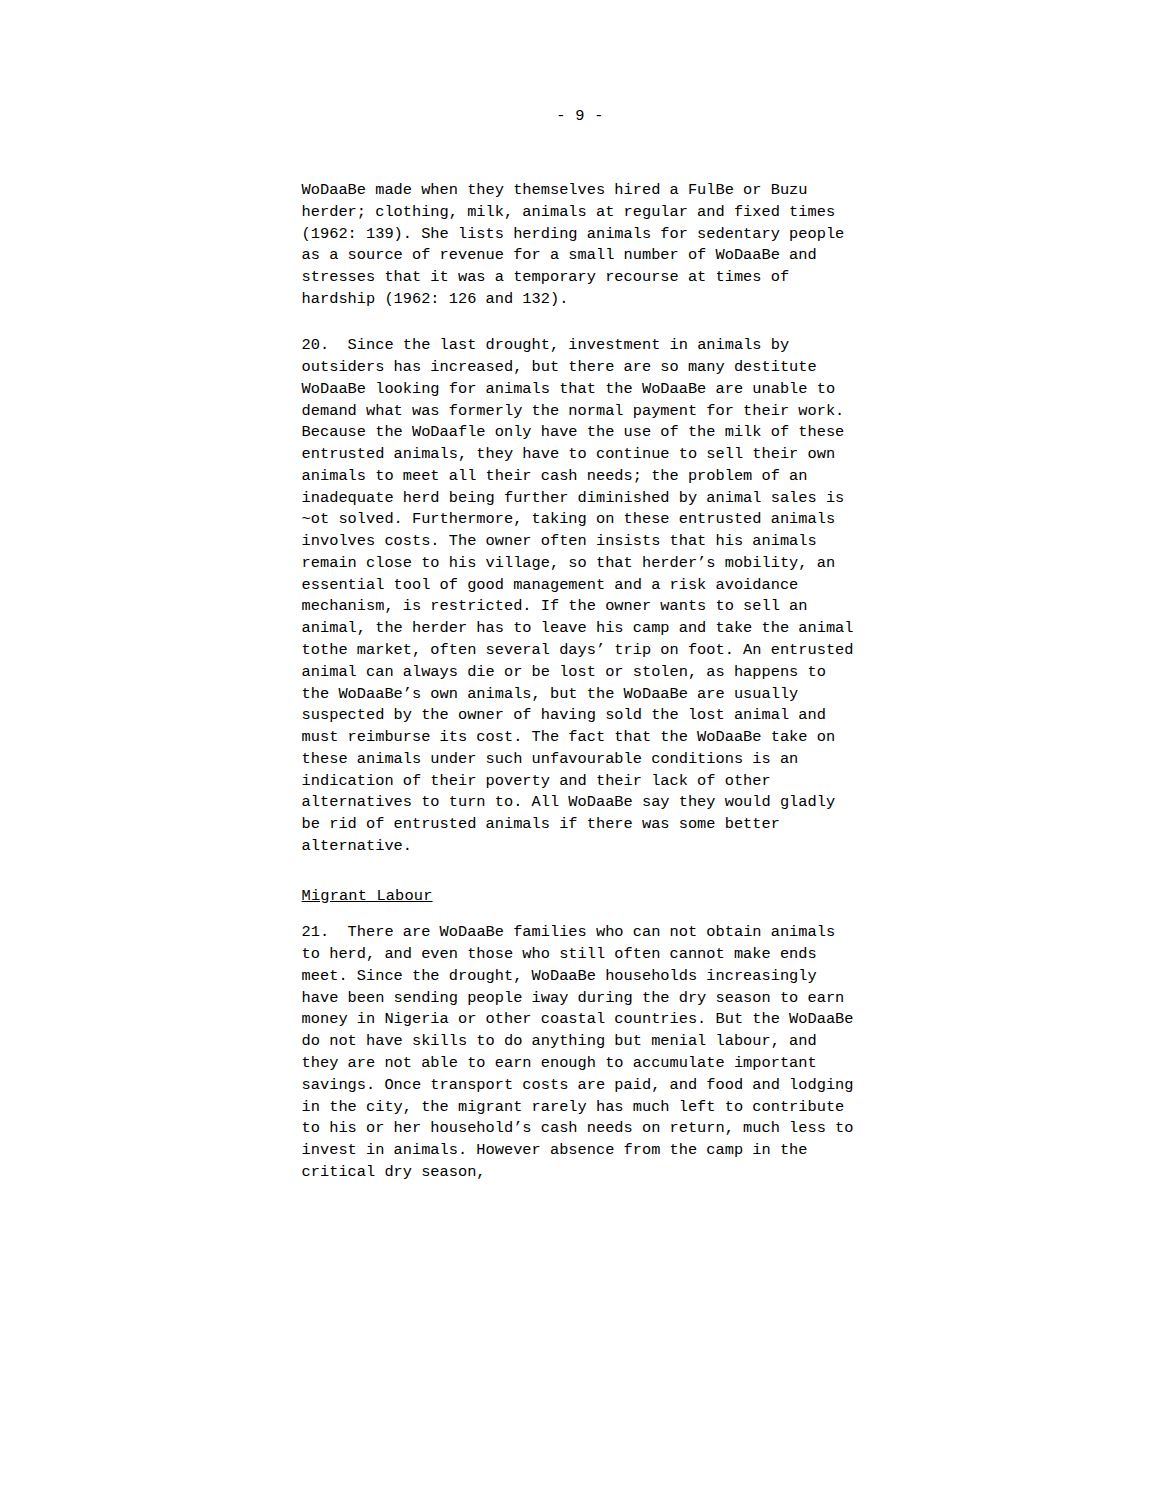- 9 -
WoDaaBe made when they themselves hired a FulBe or Buzu herder; clothing, milk, animals at regular and fixed times (1962: 139). She lists herding animals for sedentary people as a source of revenue for a small number of WoDaaBe and stresses that it was a temporary recourse at times of hardship (1962: 126 and 132).
20. Since the last drought, investment in animals by outsiders has increased, but there are so many destitute WoDaaBe looking for animals that the WoDaaBe are unable to demand what was formerly the normal payment for their work. Because the WoDaafle only have the use of the milk of these entrusted animals, they have to continue to sell their own animals to meet all their cash needs; the problem of an inadequate herd being further diminished by animal sales is ~ot solved. Furthermore, taking on these entrusted animals involves costs. The owner often insists that his animals remain close to his village, so that herder’s mobility, an essential tool of good management and a risk avoidance mechanism, is restricted. If the owner wants to sell an animal, the herder has to leave his camp and take the animal tothe market, often several days’ trip on foot. An entrusted animal can always die or be lost or stolen, as happens to the WoDaaBe’s own animals, but the WoDaaBe are usually suspected by the owner of having sold the lost animal and must reimburse its cost. The fact that the WoDaaBe take on these animals under such unfavourable conditions is an indication of their poverty and their lack of other alternatives to turn to. All WoDaaBe say they would gladly be rid of entrusted animals if there was some better alternative.
Migrant Labour
21. There are WoDaaBe families who can not obtain animals to herd, and even those who still often cannot make ends meet. Since the drought, WoDaaBe households increasingly have been sending people iway during the dry season to earn money in Nigeria or other coastal countries. But the WoDaaBe do not have skills to do anything but menial labour, and they are not able to earn enough to accumulate important savings. Once transport costs are paid, and food and lodging in the city, the migrant rarely has much left to contribute to his or her household’s cash needs on return, much less to invest in animals. However absence from the camp in the critical dry season,